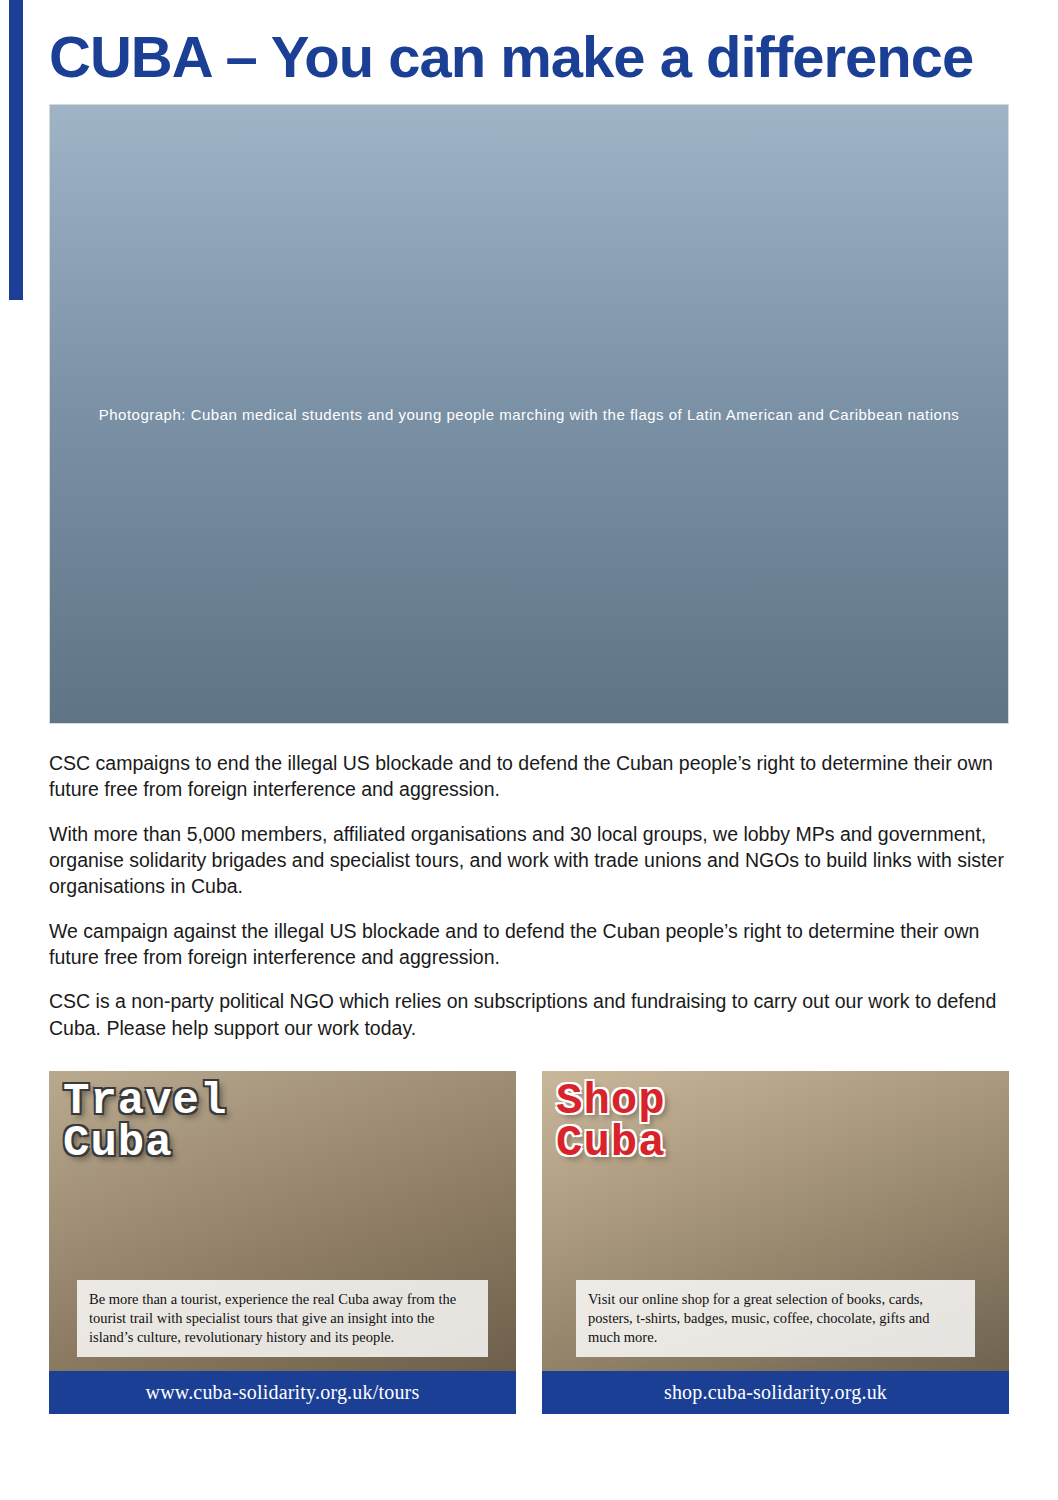CUBA – You can make a difference
Photograph: Cuban medical students and young people marching with the flags of Latin American and Caribbean nations
CSC campaigns to end the illegal US blockade and to defend the Cuban people’s right to determine their own future free from foreign interference and aggression.
With more than 5,000 members, affiliated organisations and 30 local groups, we lobby MPs and government, organise solidarity brigades and specialist tours, and work with trade unions and NGOs to build links with sister organisations in Cuba.
We campaign against the illegal US blockade and to defend the Cuban people’s right to determine their own future free from foreign interference and aggression.
CSC is a non-party political NGO which relies on subscriptions and fundraising to carry out our work to defend Cuba. Please help support our work today.
Travel
Cuba
Be more than a tourist, experience the real Cuba away from the tourist trail with specialist tours that give an insight into the island’s culture, revolutionary history and its people.
www.cuba-solidarity.org.uk/tours
Shop
Cuba
Visit our online shop for a great selection of books, cards, posters, t-shirts, badges, music, coffee, chocolate, gifts and much more.
shop.cuba-solidarity.org.uk